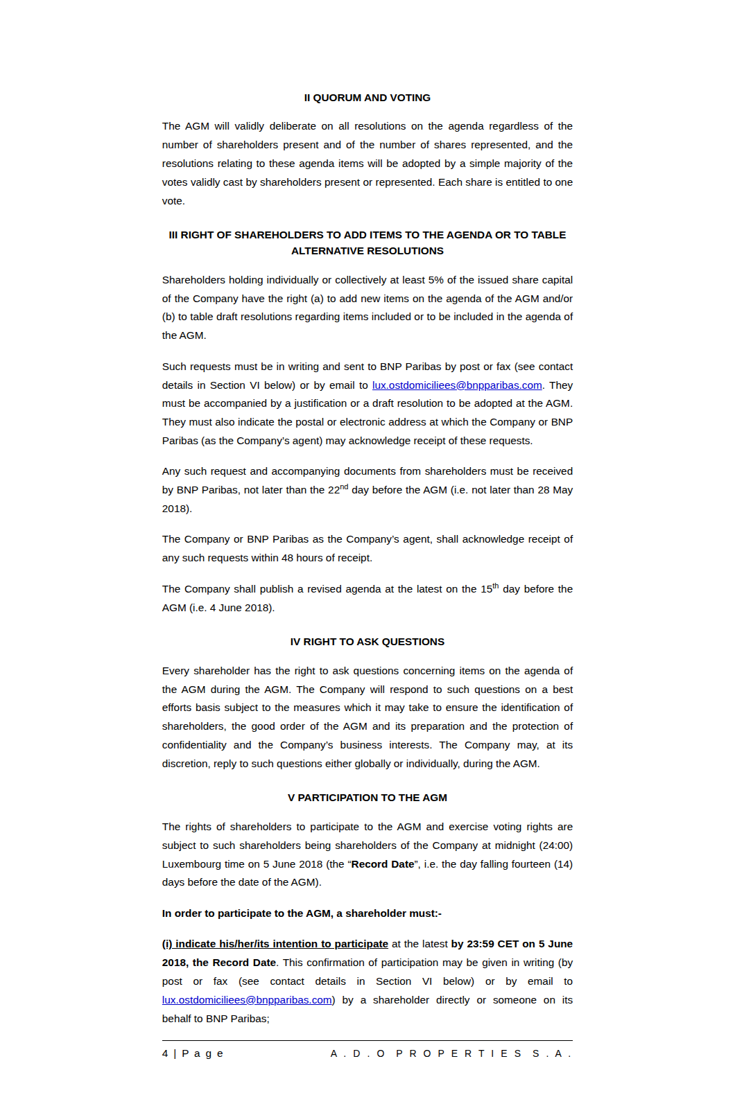II QUORUM AND VOTING
The AGM will validly deliberate on all resolutions on the agenda regardless of the number of shareholders present and of the number of shares represented, and the resolutions relating to these agenda items will be adopted by a simple majority of the votes validly cast by shareholders present or represented. Each share is entitled to one vote.
III RIGHT OF SHAREHOLDERS TO ADD ITEMS TO THE AGENDA OR TO TABLE ALTERNATIVE RESOLUTIONS
Shareholders holding individually or collectively at least 5% of the issued share capital of the Company have the right (a) to add new items on the agenda of the AGM and/or (b) to table draft resolutions regarding items included or to be included in the agenda of the AGM.
Such requests must be in writing and sent to BNP Paribas by post or fax (see contact details in Section VI below) or by email to lux.ostdomiciliees@bnpparibas.com. They must be accompanied by a justification or a draft resolution to be adopted at the AGM. They must also indicate the postal or electronic address at which the Company or BNP Paribas (as the Company’s agent) may acknowledge receipt of these requests.
Any such request and accompanying documents from shareholders must be received by BNP Paribas, not later than the 22nd day before the AGM (i.e. not later than 28 May 2018).
The Company or BNP Paribas as the Company’s agent, shall acknowledge receipt of any such requests within 48 hours of receipt.
The Company shall publish a revised agenda at the latest on the 15th day before the AGM (i.e. 4 June 2018).
IV RIGHT TO ASK QUESTIONS
Every shareholder has the right to ask questions concerning items on the agenda of the AGM during the AGM. The Company will respond to such questions on a best efforts basis subject to the measures which it may take to ensure the identification of shareholders, the good order of the AGM and its preparation and the protection of confidentiality and the Company’s business interests. The Company may, at its discretion, reply to such questions either globally or individually, during the AGM.
V PARTICIPATION TO THE AGM
The rights of shareholders to participate to the AGM and exercise voting rights are subject to such shareholders being shareholders of the Company at midnight (24:00) Luxembourg time on 5 June 2018 (the “Record Date”, i.e. the day falling fourteen (14) days before the date of the AGM).
In order to participate to the AGM, a shareholder must:-
(i) indicate his/her/its intention to participate at the latest by 23:59 CET on 5 June 2018, the Record Date. This confirmation of participation may be given in writing (by post or fax (see contact details in Section VI below) or by email to lux.ostdomiciliees@bnpparibas.com) by a shareholder directly or someone on its behalf to BNP Paribas;
4 | P a g e A . D . O P R O P E R T I E S S . A .